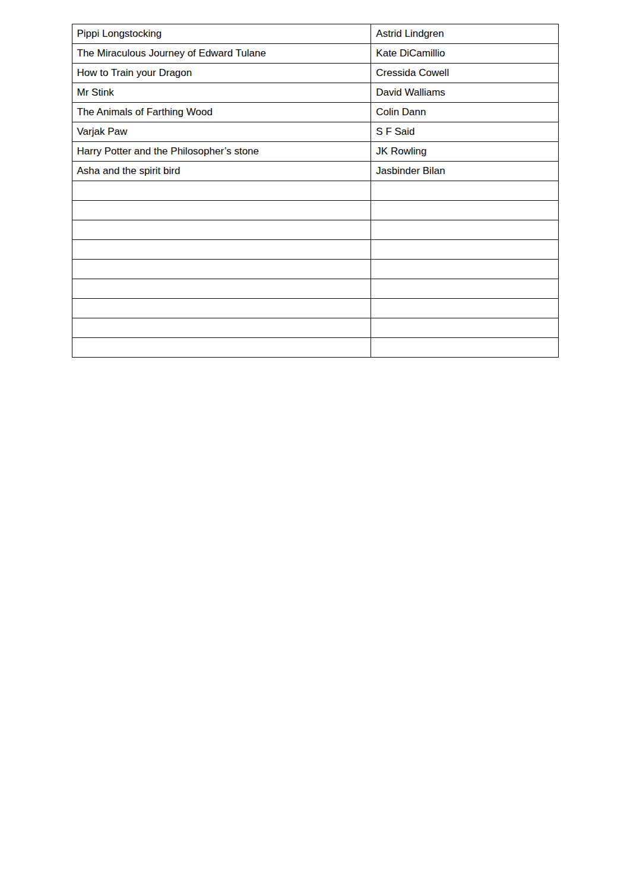| Pippi Longstocking | Astrid Lindgren |
| The Miraculous Journey of Edward Tulane | Kate DiCamillio |
| How to Train your Dragon | Cressida Cowell |
| Mr Stink | David Walliams |
| The Animals of Farthing Wood | Colin Dann |
| Varjak Paw | S F Said |
| Harry Potter and the Philosopher’s stone | JK Rowling |
| Asha and the spirit bird | Jasbinder Bilan |